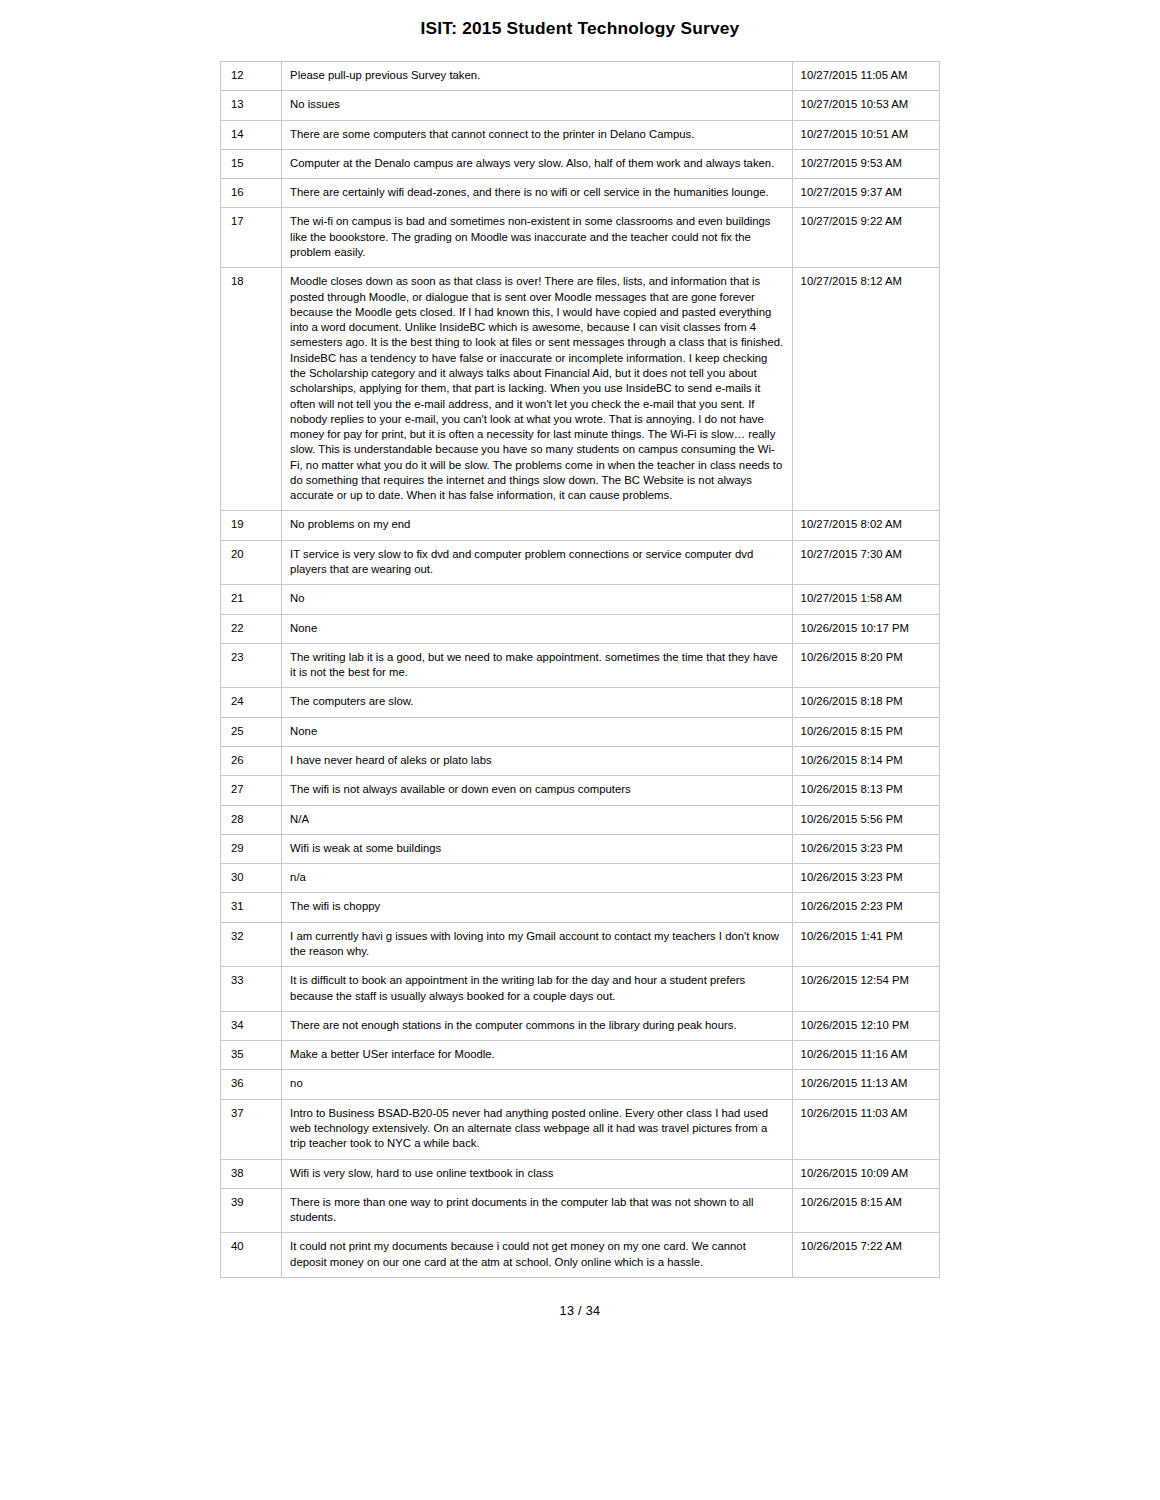ISIT: 2015 Student Technology Survey
| 12 | Please pull-up previous Survey taken. | 10/27/2015 11:05 AM |
| 13 | No issues | 10/27/2015 10:53 AM |
| 14 | There are some computers that cannot connect to the printer in Delano Campus. | 10/27/2015 10:51 AM |
| 15 | Computer at the Denalo campus are always very slow. Also, half of them work and always taken. | 10/27/2015 9:53 AM |
| 16 | There are certainly wifi dead-zones, and there is no wifi or cell service in the humanities lounge. | 10/27/2015 9:37 AM |
| 17 | The wi-fi on campus is bad and sometimes non-existent in some classrooms and even buildings like the boookstore. The grading on Moodle was inaccurate and the teacher could not fix the problem easily. | 10/27/2015 9:22 AM |
| 18 | Moodle closes down as soon as that class is over! There are files, lists, and information that is posted through Moodle, or dialogue that is sent over Moodle messages that are gone forever because the Moodle gets closed. If I had known this, I would have copied and pasted everything into a word document. Unlike InsideBC which is awesome, because I can visit classes from 4 semesters ago. It is the best thing to look at files or sent messages through a class that is finished. InsideBC has a tendency to have false or inaccurate or incomplete information. I keep checking the Scholarship category and it always talks about Financial Aid, but it does not tell you about scholarships, applying for them, that part is lacking. When you use InsideBC to send e-mails it often will not tell you the e-mail address, and it won't let you check the e-mail that you sent. If nobody replies to your e-mail, you can't look at what you wrote. That is annoying. I do not have money for pay for print, but it is often a necessity for last minute things. The Wi-Fi is slow… really slow. This is understandable because you have so many students on campus consuming the Wi-Fi, no matter what you do it will be slow. The problems come in when the teacher in class needs to do something that requires the internet and things slow down. The BC Website is not always accurate or up to date. When it has false information, it can cause problems. | 10/27/2015 8:12 AM |
| 19 | No problems on my end | 10/27/2015 8:02 AM |
| 20 | IT service is very slow to fix dvd and computer problem connections or service computer dvd players that are wearing out. | 10/27/2015 7:30 AM |
| 21 | No | 10/27/2015 1:58 AM |
| 22 | None | 10/26/2015 10:17 PM |
| 23 | The writing lab it is a good, but we need to make appointment. sometimes the time that they have it is not the best for me. | 10/26/2015 8:20 PM |
| 24 | The computers are slow. | 10/26/2015 8:18 PM |
| 25 | None | 10/26/2015 8:15 PM |
| 26 | I have never heard of aleks or plato labs | 10/26/2015 8:14 PM |
| 27 | The wifi is not always available or down even on campus computers | 10/26/2015 8:13 PM |
| 28 | N/A | 10/26/2015 5:56 PM |
| 29 | Wifi is weak at some buildings | 10/26/2015 3:23 PM |
| 30 | n/a | 10/26/2015 3:23 PM |
| 31 | The wifi is choppy | 10/26/2015 2:23 PM |
| 32 | I am currently havi g issues with loving into my Gmail account to contact my teachers I don't know the reason why. | 10/26/2015 1:41 PM |
| 33 | It is difficult to book an appointment in the writing lab for the day and hour a student prefers because the staff is usually always booked for a couple days out. | 10/26/2015 12:54 PM |
| 34 | There are not enough stations in the computer commons in the library during peak hours. | 10/26/2015 12:10 PM |
| 35 | Make a better USer interface for Moodle. | 10/26/2015 11:16 AM |
| 36 | no | 10/26/2015 11:13 AM |
| 37 | Intro to Business BSAD-B20-05 never had anything posted online. Every other class I had used web technology extensively. On an alternate class webpage all it had was travel pictures from a trip teacher took to NYC a while back. | 10/26/2015 11:03 AM |
| 38 | Wifi is very slow, hard to use online textbook in class | 10/26/2015 10:09 AM |
| 39 | There is more than one way to print documents in the computer lab that was not shown to all students. | 10/26/2015 8:15 AM |
| 40 | It could not print my documents because i could not get money on my one card. We cannot deposit money on our one card at the atm at school. Only online which is a hassle. | 10/26/2015 7:22 AM |
13 / 34